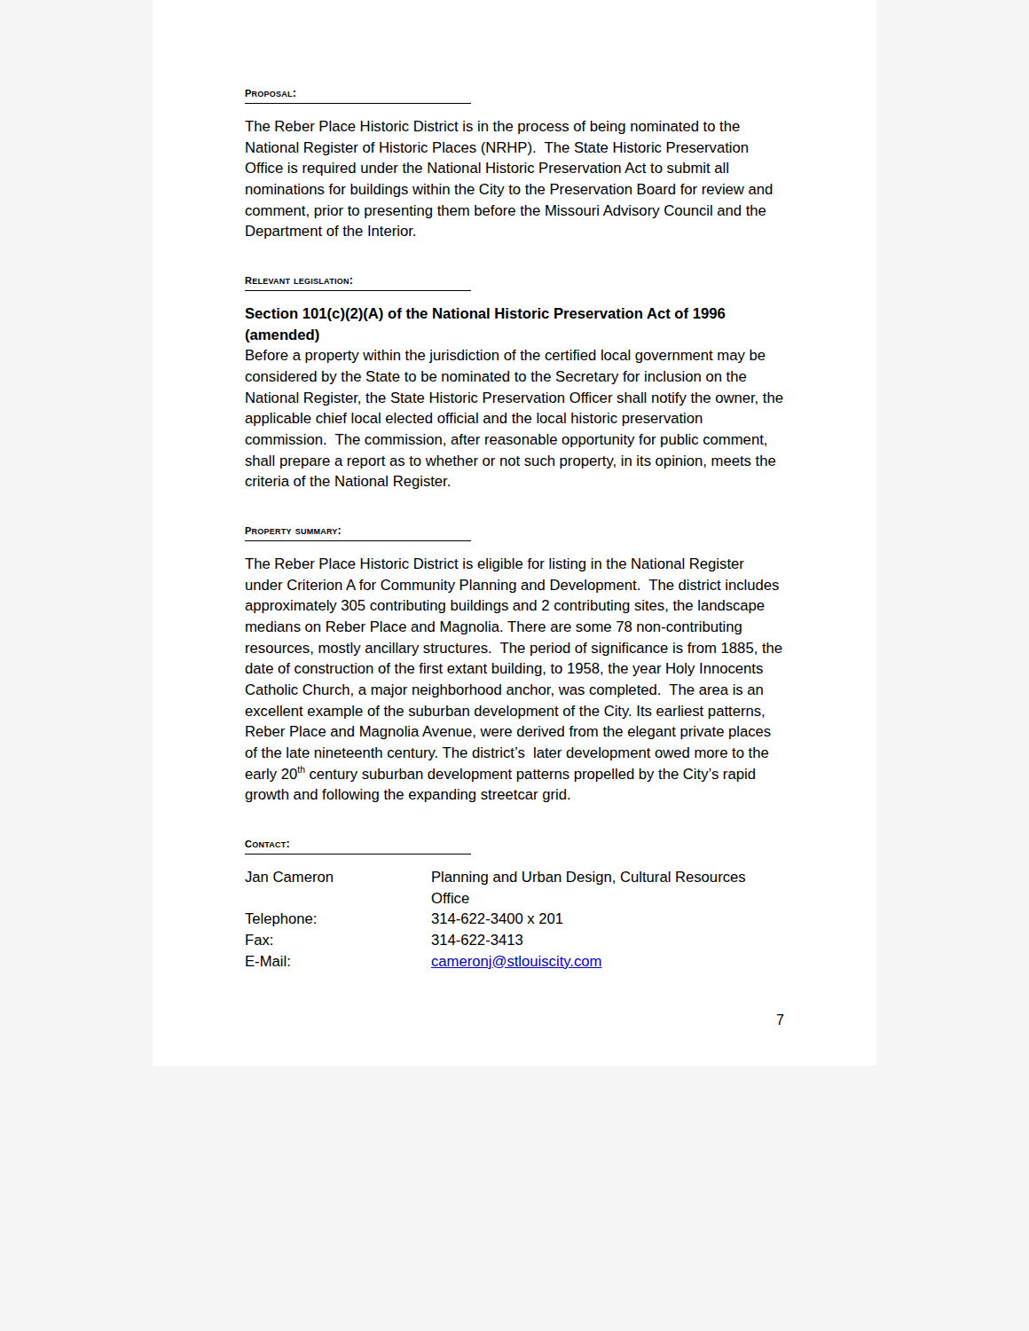Proposal:
The Reber Place Historic District is in the process of being nominated to the National Register of Historic Places (NRHP). The State Historic Preservation Office is required under the National Historic Preservation Act to submit all nominations for buildings within the City to the Preservation Board for review and comment, prior to presenting them before the Missouri Advisory Council and the Department of the Interior.
Relevant Legislation:
Section 101(c)(2)(A) of the National Historic Preservation Act of 1996 (amended)
Before a property within the jurisdiction of the certified local government may be considered by the State to be nominated to the Secretary for inclusion on the National Register, the State Historic Preservation Officer shall notify the owner, the applicable chief local elected official and the local historic preservation commission. The commission, after reasonable opportunity for public comment, shall prepare a report as to whether or not such property, in its opinion, meets the criteria of the National Register.
Property Summary:
The Reber Place Historic District is eligible for listing in the National Register under Criterion A for Community Planning and Development. The district includes approximately 305 contributing buildings and 2 contributing sites, the landscape medians on Reber Place and Magnolia. There are some 78 non-contributing resources, mostly ancillary structures. The period of significance is from 1885, the date of construction of the first extant building, to 1958, the year Holy Innocents Catholic Church, a major neighborhood anchor, was completed. The area is an excellent example of the suburban development of the City. Its earliest patterns, Reber Place and Magnolia Avenue, were derived from the elegant private places of the late nineteenth century. The district’s later development owed more to the early 20th century suburban development patterns propelled by the City’s rapid growth and following the expanding streetcar grid.
Contact:
| Jan Cameron | Planning and Urban Design, Cultural Resources Office |
| Telephone: | 314-622-3400 x 201 |
| Fax: | 314-622-3413 |
| E-Mail: | cameronj@stlouiscity.com |
7